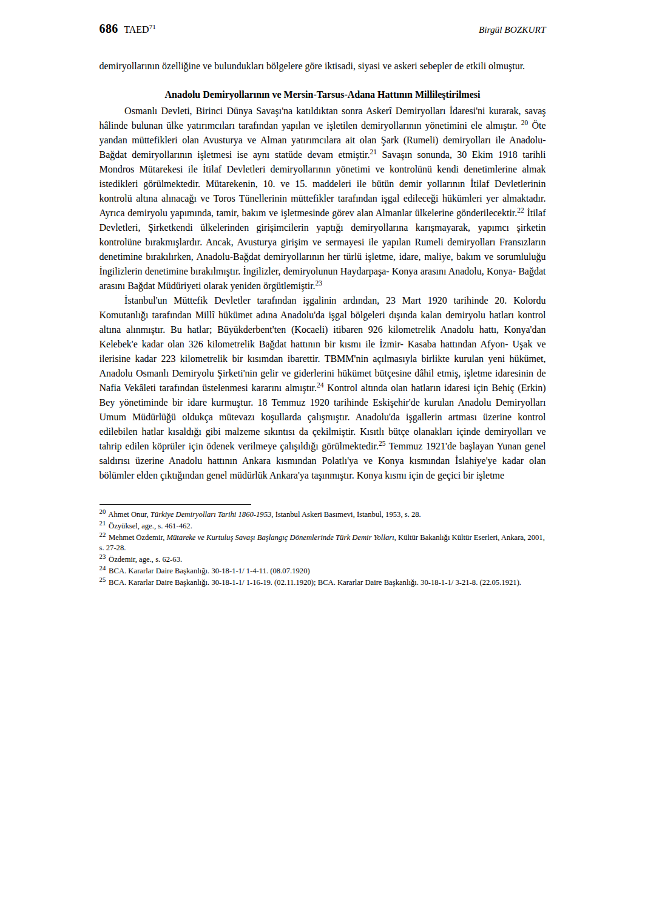686 TAED71
Birgül BOZKURT
demiryollarının özelliğine ve bulundukları bölgelere göre iktisadi, siyasi ve askeri sebepler de etkili olmuştur.
Anadolu Demiryollarının ve Mersin-Tarsus-Adana Hattının Millileştirilmesi
Osmanlı Devleti, Birinci Dünya Savaşı'na katıldıktan sonra Askerî Demiryolları İdaresi'ni kurarak, savaş hâlinde bulunan ülke yatırımcıları tarafından yapılan ve işletilen demiryollarının yönetimini ele almıştır. 20 Öte yandan müttefikleri olan Avusturya ve Alman yatırımcılara ait olan Şark (Rumeli) demiryolları ile Anadolu- Bağdat demiryollarının işletmesi ise aynı statüde devam etmiştir.21 Savaşın sonunda, 30 Ekim 1918 tarihli Mondros Mütarekesi ile İtilaf Devletleri demiryollarının yönetimi ve kontrolünü kendi denetimlerine almak istedikleri görülmektedir. Mütarekenin, 10. ve 15. maddeleri ile bütün demir yollarının İtilaf Devletlerinin kontrolü altına alınacağı ve Toros Tünellerinin müttefikler tarafından işgal edileceği hükümleri yer almaktadır. Ayrıca demiryolu yapımında, tamir, bakım ve işletmesinde görev alan Almanlar ülkelerine gönderilecektir.22 İtilaf Devletleri, Şirketkendi ülkelerinden girişimcilerin yaptığı demiryollarına karışmayarak, yapımcı şirketin kontrolüne bırakmışlardır. Ancak, Avusturya girişim ve sermayesi ile yapılan Rumeli demiryolları Fransızların denetimine bırakılırken, Anadolu-Bağdat demiryollarının her türlü işletme, idare, maliye, bakım ve sorumluluğu İngilizlerin denetimine bırakılmıştır. İngilizler, demiryolunun Haydarpaşa- Konya arasını Anadolu, Konya- Bağdat arasını Bağdat Müdüriyeti olarak yeniden örgütlemiştir.23
İstanbul'un Müttefik Devletler tarafından işgalinin ardından, 23 Mart 1920 tarihinde 20. Kolordu Komutanlığı tarafından Millî hükümet adına Anadolu'da işgal bölgeleri dışında kalan demiryolu hatları kontrol altına alınmıştır. Bu hatlar; Büyükderbent'ten (Kocaeli) itibaren 926 kilometrelik Anadolu hattı, Konya'dan Kelebek'e kadar olan 326 kilometrelik Bağdat hattının bir kısmı ile İzmir- Kasaba hattından Afyon- Uşak ve ilerisine kadar 223 kilometrelik bir kısımdan ibarettir. TBMM'nin açılmasıyla birlikte kurulan yeni hükümet, Anadolu Osmanlı Demiryolu Şirketi'nin gelir ve giderlerini hükümet bütçesine dâhil etmiş, işletme idaresinin de Nafia Vekâleti tarafından üstelenmesi kararını almıştır.24 Kontrol altında olan hatların idaresi için Behiç (Erkin) Bey yönetiminde bir idare kurmuştur. 18 Temmuz 1920 tarihinde Eskişehir'de kurulan Anadolu Demiryolları Umum Müdürlüğü oldukça mütevazı koşullarda çalışmıştır. Anadolu'da işgallerin artması üzerine kontrol edilebilen hatlar kısaldığı gibi malzeme sıkıntısı da çekilmiştir. Kısıtlı bütçe olanakları içinde demiryolları ve tahrip edilen köprüler için ödenek verilmeye çalışıldığı görülmektedir.25 Temmuz 1921'de başlayan Yunan genel saldırısı üzerine Anadolu hattının Ankara kısmından Polatlı'ya ve Konya kısmından İslahiye'ye kadar olan bölümler elden çıktığından genel müdürlük Ankara'ya taşınmıştır. Konya kısmı için de geçici bir işletme
20 Ahmet Onur, Türkiye Demiryolları Tarihi 1860-1953, İstanbul Askeri Basımevi, İstanbul, 1953, s. 28.
21 Özyüksel, age., s. 461-462.
22 Mehmet Özdemir, Mütareke ve Kurtuluş Savaşı Başlangıç Dönemlerinde Türk Demir Yolları, Kültür Bakanlığı Kültür Eserleri, Ankara, 2001, s. 27-28.
23 Özdemir, age., s. 62-63.
24 BCA. Kararlar Daire Başkanlığı. 30-18-1-1/ 1-4-11. (08.07.1920)
25 BCA. Kararlar Daire Başkanlığı. 30-18-1-1/ 1-16-19. (02.11.1920); BCA. Kararlar Daire Başkanlığı. 30-18-1-1/ 3-21-8. (22.05.1921).